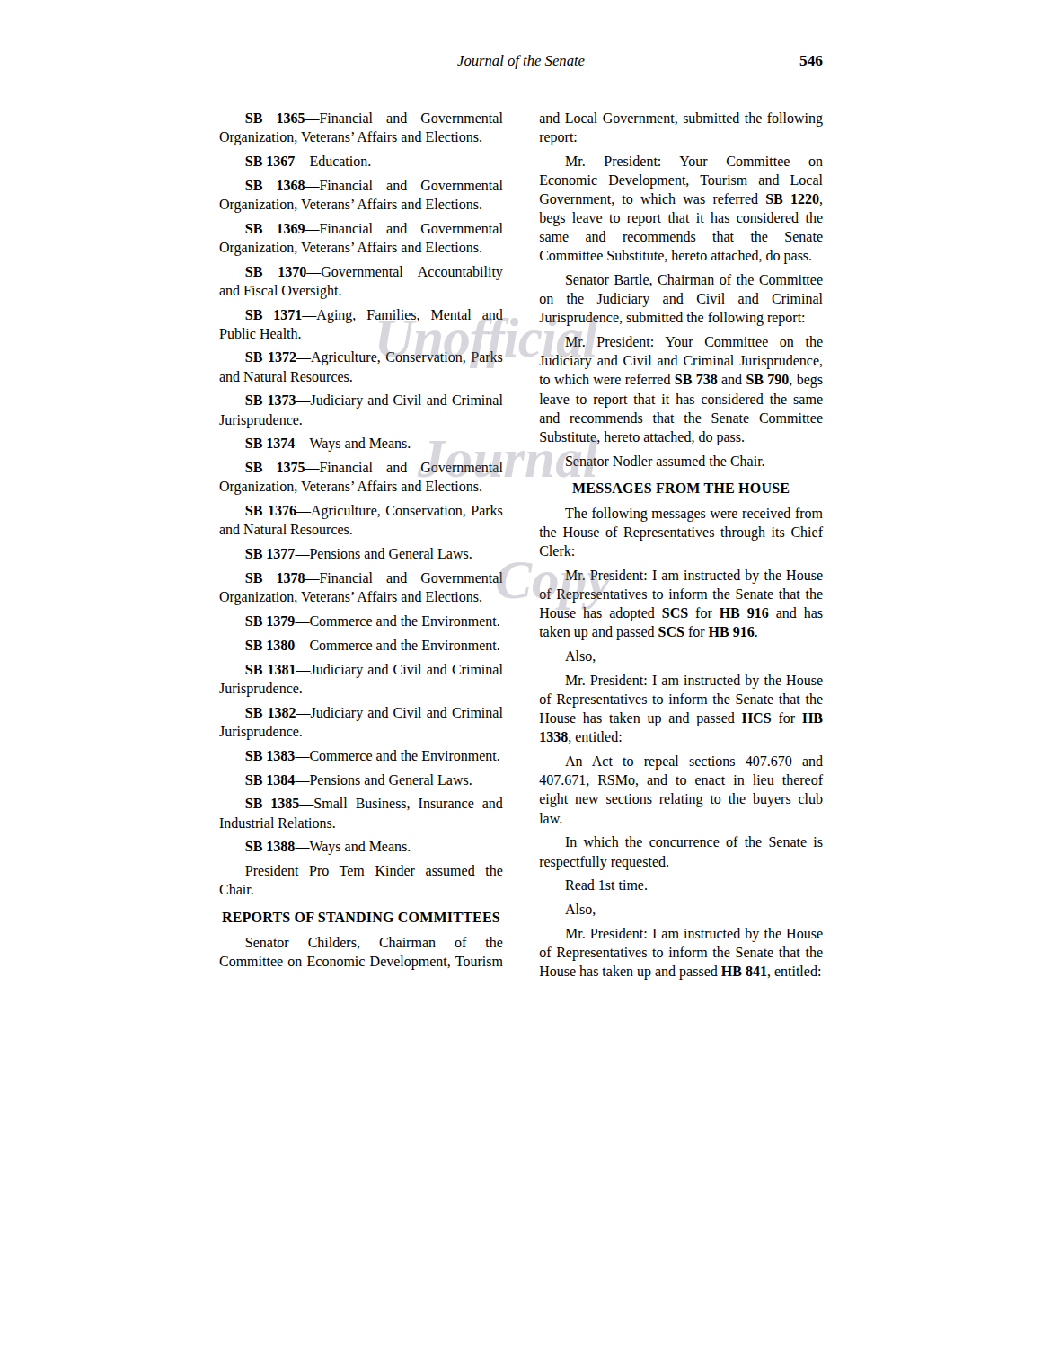Journal of the Senate 546
SB 1365—Financial and Governmental Organization, Veterans’ Affairs and Elections.
SB 1367—Education.
SB 1368—Financial and Governmental Organization, Veterans’ Affairs and Elections.
SB 1369—Financial and Governmental Organization, Veterans’ Affairs and Elections.
SB 1370—Governmental Accountability and Fiscal Oversight.
SB 1371—Aging, Families, Mental and Public Health.
SB 1372—Agriculture, Conservation, Parks and Natural Resources.
SB 1373—Judiciary and Civil and Criminal Jurisprudence.
SB 1374—Ways and Means.
SB 1375—Financial and Governmental Organization, Veterans’ Affairs and Elections.
SB 1376—Agriculture, Conservation, Parks and Natural Resources.
SB 1377—Pensions and General Laws.
SB 1378—Financial and Governmental Organization, Veterans’ Affairs and Elections.
SB 1379—Commerce and the Environment.
SB 1380—Commerce and the Environment.
SB 1381—Judiciary and Civil and Criminal Jurisprudence.
SB 1382—Judiciary and Civil and Criminal Jurisprudence.
SB 1383—Commerce and the Environment.
SB 1384—Pensions and General Laws.
SB 1385—Small Business, Insurance and Industrial Relations.
SB 1388—Ways and Means.
President Pro Tem Kinder assumed the Chair.
REPORTS OF STANDING COMMITTEES
Senator Childers, Chairman of the Committee on Economic Development, Tourism and Local Government, submitted the following report:
Mr. President: Your Committee on Economic Development, Tourism and Local Government, to which was referred SB 1220, begs leave to report that it has considered the same and recommends that the Senate Committee Substitute, hereto attached, do pass.
Senator Bartle, Chairman of the Committee on the Judiciary and Civil and Criminal Jurisprudence, submitted the following report:
Mr. President: Your Committee on the Judiciary and Civil and Criminal Jurisprudence, to which were referred SB 738 and SB 790, begs leave to report that it has considered the same and recommends that the Senate Committee Substitute, hereto attached, do pass.
Senator Nodler assumed the Chair.
MESSAGES FROM THE HOUSE
The following messages were received from the House of Representatives through its Chief Clerk:
Mr. President: I am instructed by the House of Representatives to inform the Senate that the House has adopted SCS for HB 916 and has taken up and passed SCS for HB 916.
Also,
Mr. President: I am instructed by the House of Representatives to inform the Senate that the House has taken up and passed HCS for HB 1338, entitled:
An Act to repeal sections 407.670 and 407.671, RSMo, and to enact in lieu thereof eight new sections relating to the buyers club law.
In which the concurrence of the Senate is respectfully requested.
Read 1st time.
Also,
Mr. President: I am instructed by the House of Representatives to inform the Senate that the House has taken up and passed HB 841, entitled:
Unofficial
Journal
Copy